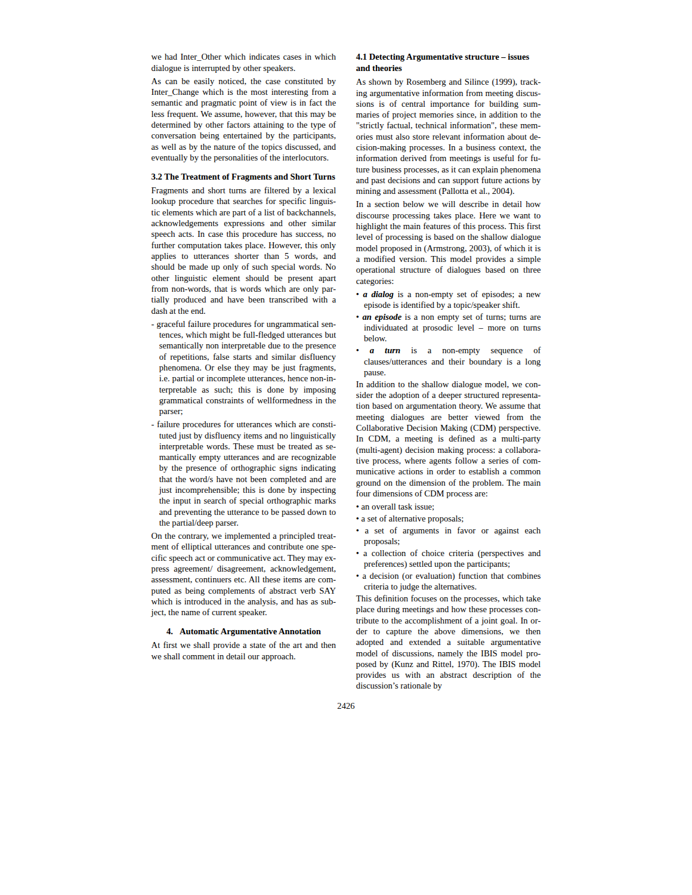we had Inter_Other which indicates cases in which dialogue is interrupted by other speakers.
As can be easily noticed, the case constituted by Inter_Change which is the most interesting from a semantic and pragmatic point of view is in fact the less frequent. We assume, however, that this may be determined by other factors attaining to the type of conversation being entertained by the participants, as well as by the nature of the topics discussed, and eventually by the personalities of the interlocutors.
3.2 The Treatment of Fragments and Short Turns
Fragments and short turns are filtered by a lexical lookup procedure that searches for specific linguistic elements which are part of a list of backchannels, acknowledgements expressions and other similar speech acts. In case this procedure has success, no further computation takes place. However, this only applies to utterances shorter than 5 words, and should be made up only of such special words. No other linguistic element should be present apart from non-words, that is words which are only partially produced and have been transcribed with a dash at the end.
- graceful failure procedures for ungrammatical sentences, which might be full-fledged utterances but semantically non interpretable due to the presence of repetitions, false starts and similar disfluency phenomena. Or else they may be just fragments, i.e. partial or incomplete utterances, hence non-interpretable as such; this is done by imposing grammatical constraints of wellformedness in the parser;
- failure procedures for utterances which are constituted just by disfluency items and no linguistically interpretable words. These must be treated as semantically empty utterances and are recognizable by the presence of orthographic signs indicating that the word/s have not been completed and are just incomprehensible; this is done by inspecting the input in search of special orthographic marks and preventing the utterance to be passed down to the partial/deep parser.
On the contrary, we implemented a principled treatment of elliptical utterances and contribute one specific speech act or communicative act. They may express agreement/ disagreement, acknowledgement, assessment, continuers etc. All these items are computed as being complements of abstract verb SAY which is introduced in the analysis, and has as subject, the name of current speaker.
4. Automatic Argumentative Annotation
At first we shall provide a state of the art and then we shall comment in detail our approach.
4.1 Detecting Argumentative structure – issues and theories
As shown by Rosemberg and Silince (1999), tracking argumentative information from meeting discussions is of central importance for building summaries of project memories since, in addition to the "strictly factual, technical information", these memories must also store relevant information about decision-making processes. In a business context, the information derived from meetings is useful for future business processes, as it can explain phenomena and past decisions and can support future actions by mining and assessment (Pallotta et al., 2004).
In a section below we will describe in detail how discourse processing takes place. Here we want to highlight the main features of this process. This first level of processing is based on the shallow dialogue model proposed in (Armstrong, 2003), of which it is a modified version. This model provides a simple operational structure of dialogues based on three categories:
a dialog is a non-empty set of episodes; a new episode is identified by a topic/speaker shift.
an episode is a non empty set of turns; turns are individuated at prosodic level – more on turns below.
a turn is a non-empty sequence of clauses/utterances and their boundary is a long pause.
In addition to the shallow dialogue model, we consider the adoption of a deeper structured representation based on argumentation theory. We assume that meeting dialogues are better viewed from the Collaborative Decision Making (CDM) perspective. In CDM, a meeting is defined as a multi-party (multi-agent) decision making process: a collaborative process, where agents follow a series of communicative actions in order to establish a common ground on the dimension of the problem. The main four dimensions of CDM process are:
an overall task issue;
a set of alternative proposals;
a set of arguments in favor or against each proposals;
a collection of choice criteria (perspectives and preferences) settled upon the participants;
a decision (or evaluation) function that combines criteria to judge the alternatives.
This definition focuses on the processes, which take place during meetings and how these processes contribute to the accomplishment of a joint goal. In order to capture the above dimensions, we then adopted and extended a suitable argumentative model of discussions, namely the IBIS model proposed by (Kunz and Rittel, 1970). The IBIS model provides us with an abstract description of the discussion’s rationale by
2426